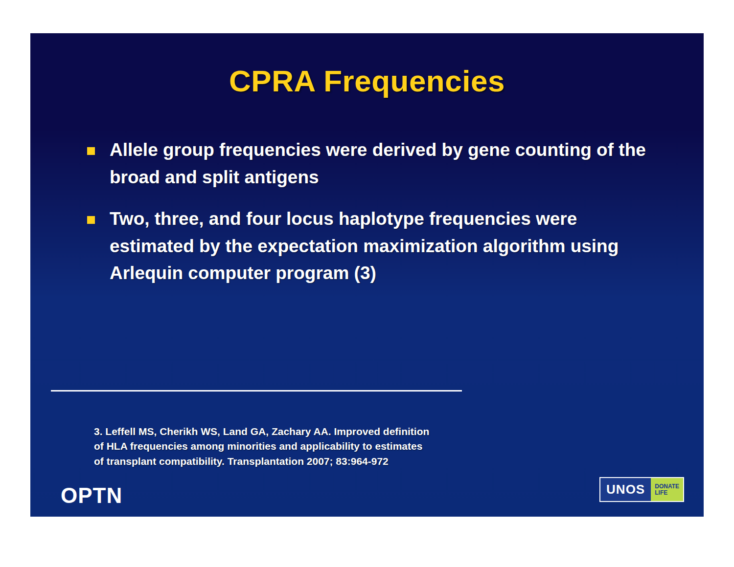CPRA Frequencies
Allele group frequencies were derived by gene counting of the broad and split antigens
Two, three, and four locus haplotype frequencies were estimated by the expectation maximization algorithm using Arlequin computer program (3)
3. Leffell MS, Cherikh WS, Land GA, Zachary AA. Improved definition
of HLA frequencies among minorities and applicability to estimates
of transplant compatibility. Transplantation 2007; 83:964-972
OPTN
UNOS
DONATE LIFE